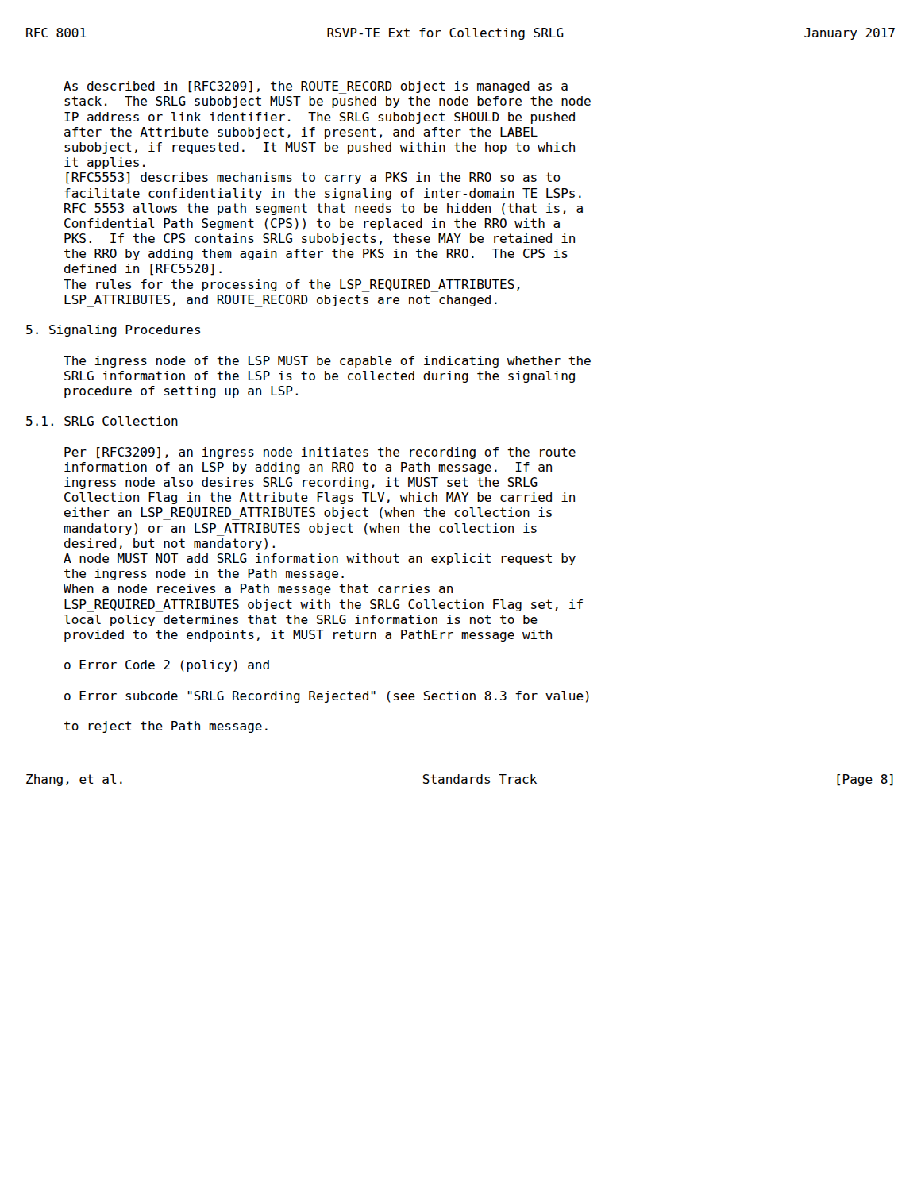RFC 8001 RSVP-TE Ext for Collecting SRLG January 2017
As described in [RFC3209], the ROUTE_RECORD object is managed as a
stack.  The SRLG subobject MUST be pushed by the node before the node
IP address or link identifier.  The SRLG subobject SHOULD be pushed
after the Attribute subobject, if present, and after the LABEL
subobject, if requested.  It MUST be pushed within the hop to which
it applies.
[RFC5553] describes mechanisms to carry a PKS in the RRO so as to
facilitate confidentiality in the signaling of inter-domain TE LSPs.
RFC 5553 allows the path segment that needs to be hidden (that is, a
Confidential Path Segment (CPS)) to be replaced in the RRO with a
PKS.  If the CPS contains SRLG subobjects, these MAY be retained in
the RRO by adding them again after the PKS in the RRO.  The CPS is
defined in [RFC5520].
The rules for the processing of the LSP_REQUIRED_ATTRIBUTES,
LSP_ATTRIBUTES, and ROUTE_RECORD objects are not changed.
5. Signaling Procedures
The ingress node of the LSP MUST be capable of indicating whether the
SRLG information of the LSP is to be collected during the signaling
procedure of setting up an LSP.
5.1. SRLG Collection
Per [RFC3209], an ingress node initiates the recording of the route
information of an LSP by adding an RRO to a Path message.  If an
ingress node also desires SRLG recording, it MUST set the SRLG
Collection Flag in the Attribute Flags TLV, which MAY be carried in
either an LSP_REQUIRED_ATTRIBUTES object (when the collection is
mandatory) or an LSP_ATTRIBUTES object (when the collection is
desired, but not mandatory).
A node MUST NOT add SRLG information without an explicit request by
the ingress node in the Path message.
When a node receives a Path message that carries an
LSP_REQUIRED_ATTRIBUTES object with the SRLG Collection Flag set, if
local policy determines that the SRLG information is not to be
provided to the endpoints, it MUST return a PathErr message with
Error Code 2 (policy) and
Error subcode "SRLG Recording Rejected" (see Section 8.3 for value)
to reject the Path message.
Zhang, et al. Standards Track [Page 8]